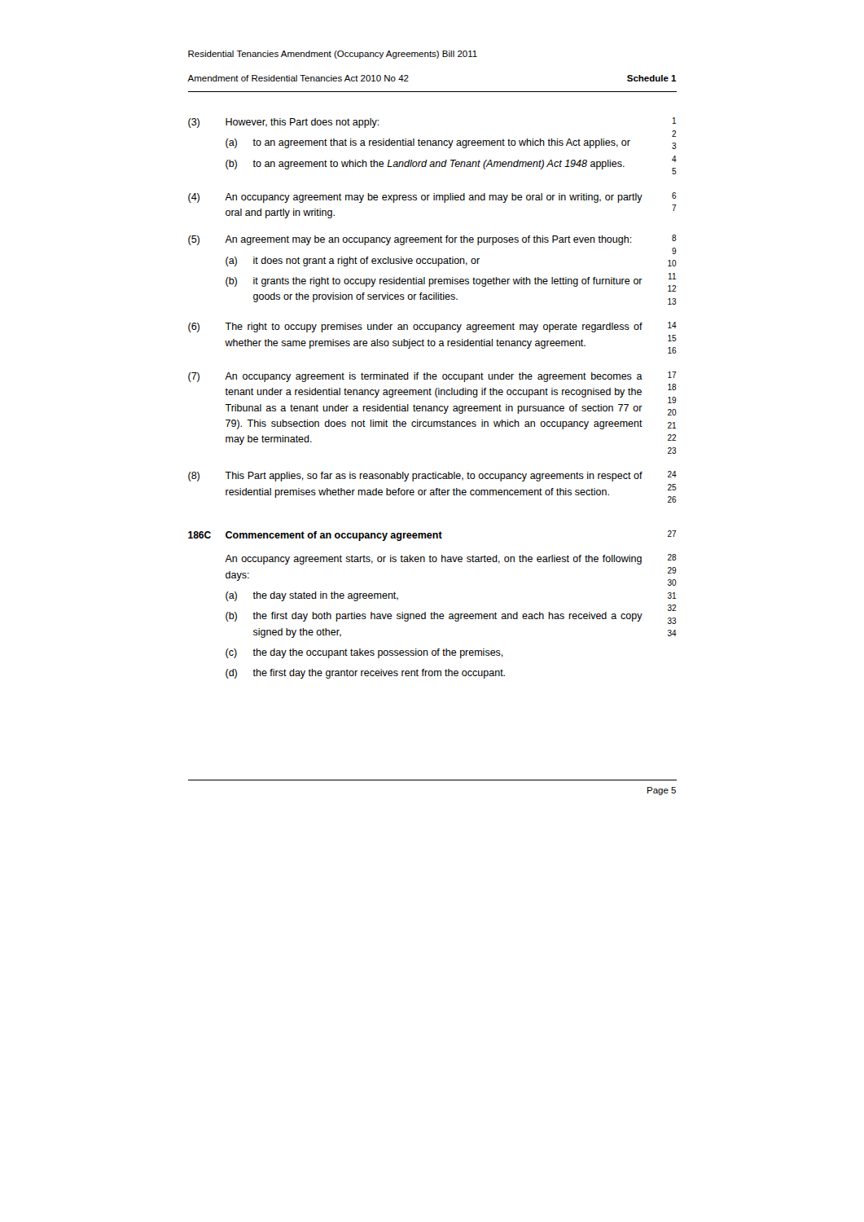Residential Tenancies Amendment (Occupancy Agreements) Bill 2011
Amendment of Residential Tenancies Act 2010 No 42 Schedule 1
(3)
However, this Part does not apply:
(a)
to an agreement that is a residential tenancy agreement to which this Act applies, or
(b)
to an agreement to which the Landlord and Tenant (Amendment) Act 1948 applies.
1 2 3 4 5
(4)
An occupancy agreement may be express or implied and may be oral or in writing, or partly oral and partly in writing.
6 7
(5)
An agreement may be an occupancy agreement for the purposes of this Part even though:
(a)
it does not grant a right of exclusive occupation, or
(b)
it grants the right to occupy residential premises together with the letting of furniture or goods or the provision of services or facilities.
8 9 10 11 12 13
(6)
The right to occupy premises under an occupancy agreement may operate regardless of whether the same premises are also subject to a residential tenancy agreement.
14 15 16
(7)
An occupancy agreement is terminated if the occupant under the agreement becomes a tenant under a residential tenancy agreement (including if the occupant is recognised by the Tribunal as a tenant under a residential tenancy agreement in pursuance of section 77 or 79). This subsection does not limit the circumstances in which an occupancy agreement may be terminated.
17 18 19 20 21 22 23
(8)
This Part applies, so far as is reasonably practicable, to occupancy agreements in respect of residential premises whether made before or after the commencement of this section.
24 25 26
186C
Commencement of an occupancy agreement
27
An occupancy agreement starts, or is taken to have started, on the earliest of the following days:
(a)
the day stated in the agreement,
(b)
the first day both parties have signed the agreement and each has received a copy signed by the other,
(c)
the day the occupant takes possession of the premises,
(d)
the first day the grantor receives rent from the occupant.
28 29 30 31 32 33 34
Page 5